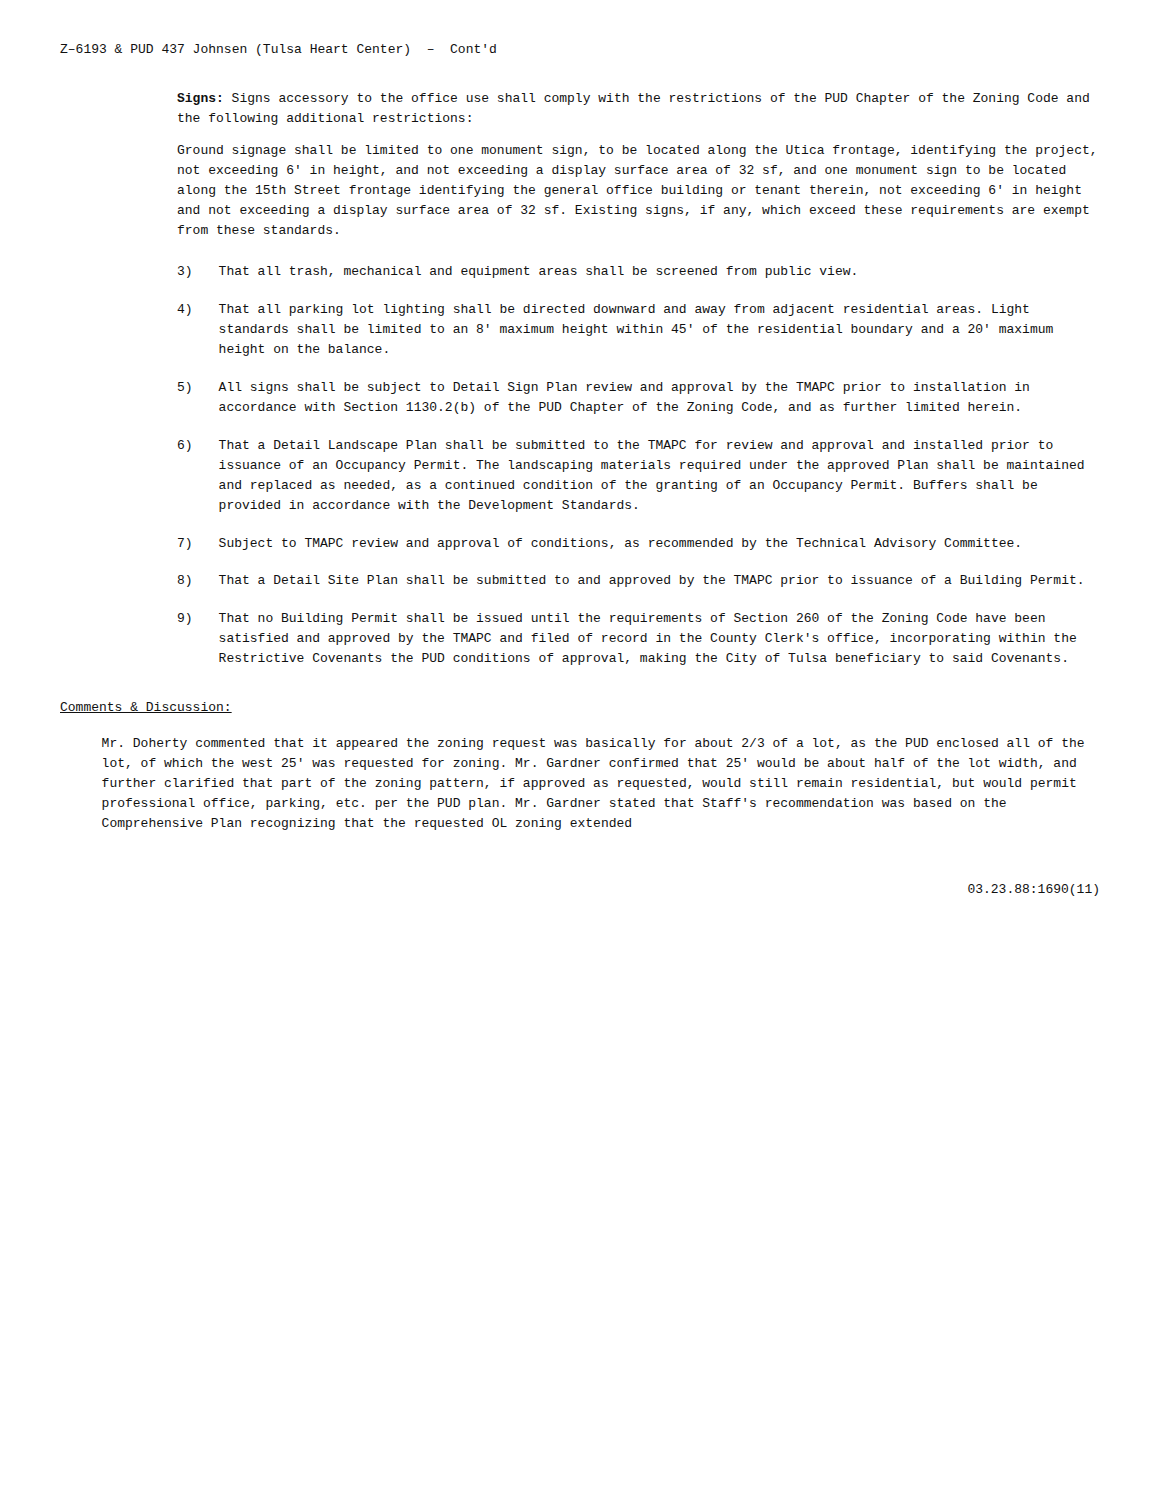Z–6193 & PUD 437 Johnsen (Tulsa Heart Center) – Cont'd
Signs: Signs accessory to the office use shall comply with the restrictions of the PUD Chapter of the Zoning Code and the following additional restrictions:
Ground signage shall be limited to one monument sign, to be located along the Utica frontage, identifying the project, not exceeding 6' in height, and not exceeding a display surface area of 32 sf, and one monument sign to be located along the 15th Street frontage identifying the general office building or tenant therein, not exceeding 6' in height and not exceeding a display surface area of 32 sf. Existing signs, if any, which exceed these requirements are exempt from these standards.
3) That all trash, mechanical and equipment areas shall be screened from public view.
4) That all parking lot lighting shall be directed downward and away from adjacent residential areas. Light standards shall be limited to an 8' maximum height within 45' of the residential boundary and a 20' maximum height on the balance.
5) All signs shall be subject to Detail Sign Plan review and approval by the TMAPC prior to installation in accordance with Section 1130.2(b) of the PUD Chapter of the Zoning Code, and as further limited herein.
6) That a Detail Landscape Plan shall be submitted to the TMAPC for review and approval and installed prior to issuance of an Occupancy Permit. The landscaping materials required under the approved Plan shall be maintained and replaced as needed, as a continued condition of the granting of an Occupancy Permit. Buffers shall be provided in accordance with the Development Standards.
7) Subject to TMAPC review and approval of conditions, as recommended by the Technical Advisory Committee.
8) That a Detail Site Plan shall be submitted to and approved by the TMAPC prior to issuance of a Building Permit.
9) That no Building Permit shall be issued until the requirements of Section 260 of the Zoning Code have been satisfied and approved by the TMAPC and filed of record in the County Clerk's office, incorporating within the Restrictive Covenants the PUD conditions of approval, making the City of Tulsa beneficiary to said Covenants.
Comments & Discussion:
Mr. Doherty commented that it appeared the zoning request was basically for about 2/3 of a lot, as the PUD enclosed all of the lot, of which the west 25' was requested for zoning. Mr. Gardner confirmed that 25' would be about half of the lot width, and further clarified that part of the zoning pattern, if approved as requested, would still remain residential, but would permit professional office, parking, etc. per the PUD plan. Mr. Gardner stated that Staff's recommendation was based on the Comprehensive Plan recognizing that the requested OL zoning extended
03.23.88:1690(11)